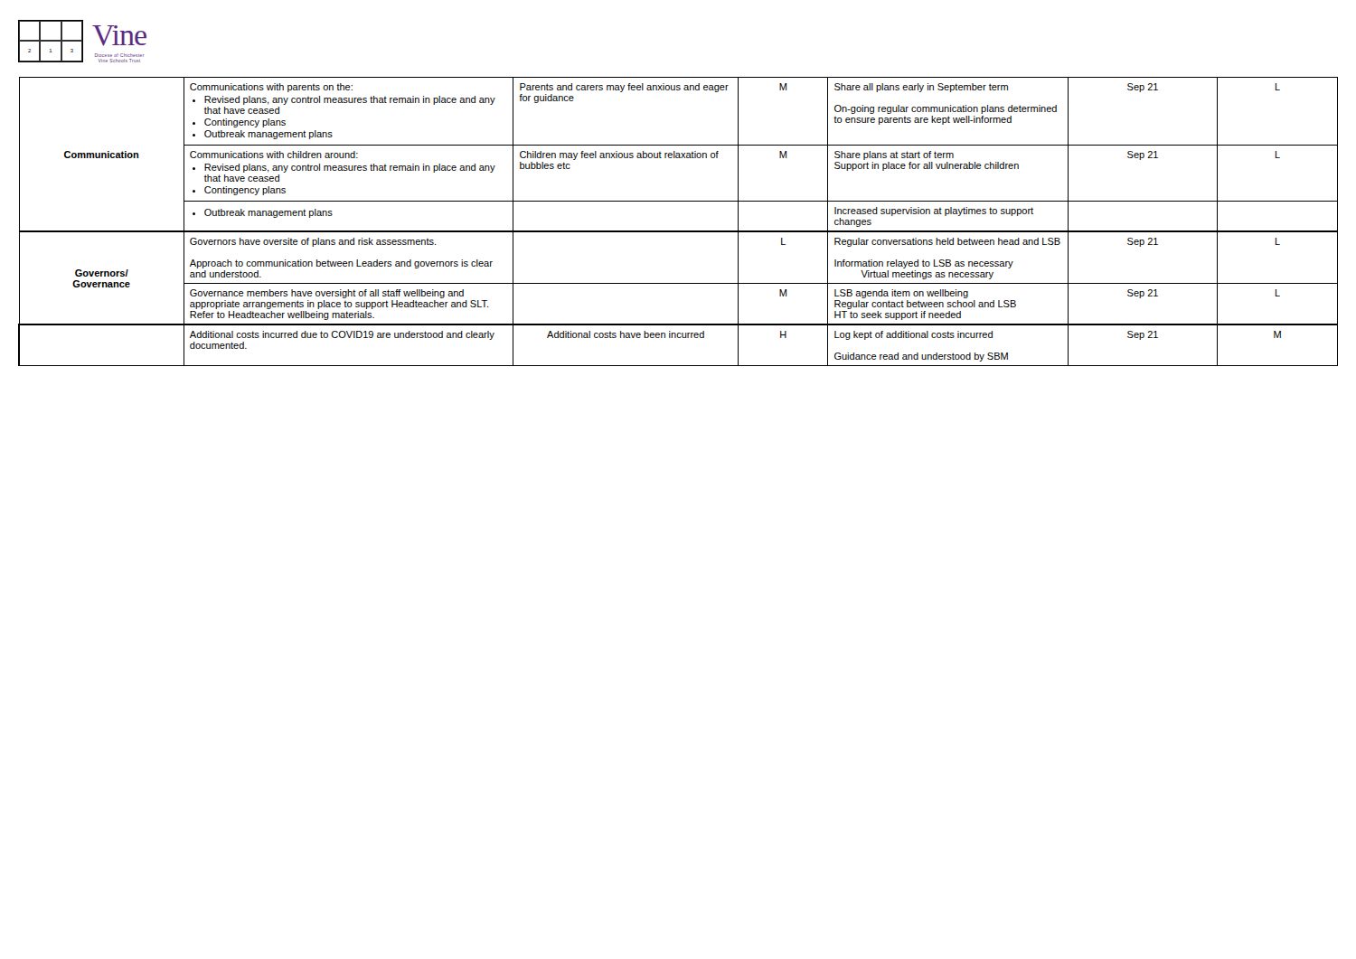2
1
3
Vine
Diocese of Chichester
Vine Schools Trust
| Communication | Communications with parents on the: Revised plans, any control measures that remain in place and any that have ceased Contingency plans Outbreak management plans | Parents and carers may feel anxious and eager for guidance | M | Share all plans early in September term On-going regular communication plans determined to ensure parents are kept well-informed | Sep 21 | L |
| Communications with children around: Revised plans, any control measures that remain in place and any that have ceased Contingency plans | Children may feel anxious about relaxation of bubbles etc | M | Share plans at start of term Support in place for all vulnerable children | Sep 21 | L |
| Outbreak management plans | | | Increased supervision at playtimes to support changes | | |
| Governors/ Governance | Governors have oversite of plans and risk assessments. Approach to communication between Leaders and governors is clear and understood. | | L | Regular conversations held between head and LSB Information relayed to LSB as necessary Virtual meetings as necessary | Sep 21 | L |
| Governance members have oversight of all staff wellbeing and appropriate arrangements in place to support Headteacher and SLT. Refer to Headteacher wellbeing materials. | | M | LSB agenda item on wellbeing Regular contact between school and LSB HT to seek support if needed | Sep 21 | L |
| | Additional costs incurred due to COVID19 are understood and clearly documented. | Additional costs have been incurred | H | Log kept of additional costs incurred Guidance read and understood by SBM | Sep 21 | M |